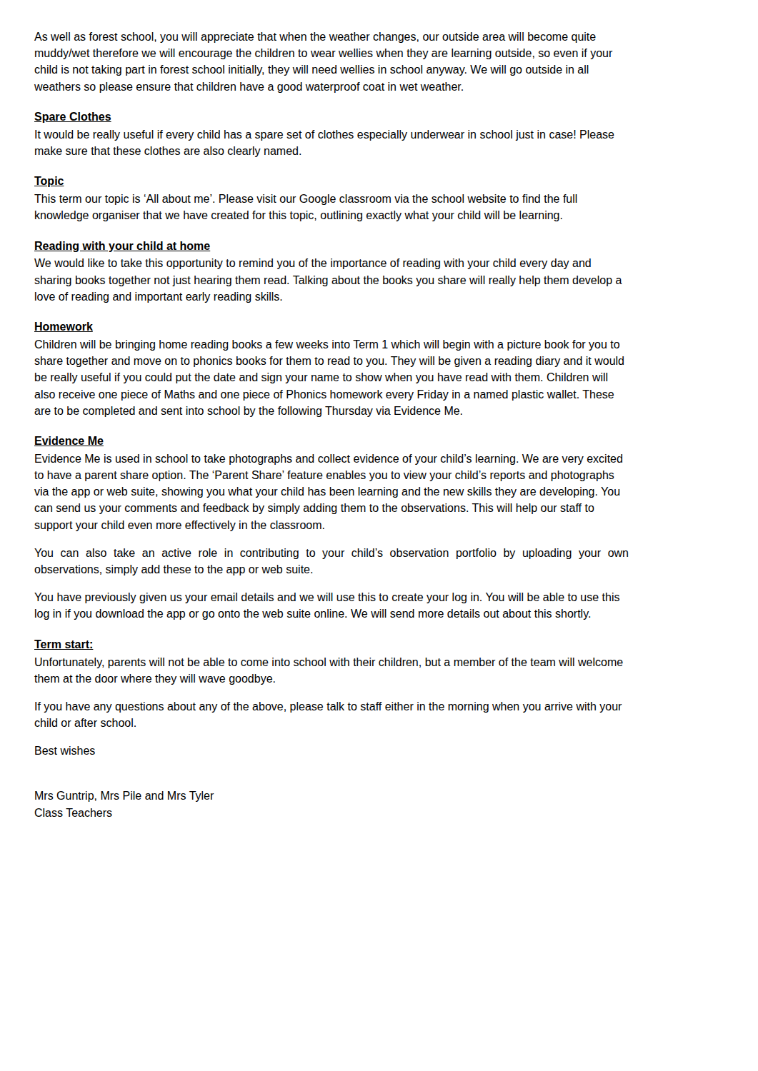As well as forest school, you will appreciate that when the weather changes, our outside area will become quite muddy/wet therefore we will encourage the children to wear wellies when they are learning outside, so even if your child is not taking part in forest school initially, they will need wellies in school anyway. We will go outside in all weathers so please ensure that children have a good waterproof coat in wet weather.
Spare Clothes
It would be really useful if every child has a spare set of clothes especially underwear in school just in case! Please make sure that these clothes are also clearly named.
Topic
This term our topic is ‘All about me’. Please visit our Google classroom via the school website to find the full knowledge organiser that we have created for this topic, outlining exactly what your child will be learning.
Reading with your child at home
We would like to take this opportunity to remind you of the importance of reading with your child every day and sharing books together not just hearing them read. Talking about the books you share will really help them develop a love of reading and important early reading skills.
Homework
Children will be bringing home reading books a few weeks into Term 1 which will begin with a picture book for you to share together and move on to phonics books for them to read to you. They will be given a reading diary and it would be really useful if you could put the date and sign your name to show when you have read with them. Children will also receive one piece of Maths and one piece of Phonics homework every Friday in a named plastic wallet. These are to be completed and sent into school by the following Thursday via Evidence Me.
Evidence Me
Evidence Me is used in school to take photographs and collect evidence of your child’s learning. We are very excited to have a parent share option. The ‘Parent Share’ feature enables you to view your child’s reports and photographs via the app or web suite, showing you what your child has been learning and the new skills they are developing. You can send us your comments and feedback by simply adding them to the observations. This will help our staff to support your child even more effectively in the classroom.
You can also take an active role in contributing to your child’s observation portfolio by uploading your own observations, simply add these to the app or web suite.
You have previously given us your email details and we will use this to create your log in. You will be able to use this log in if you download the app or go onto the web suite online. We will send more details out about this shortly.
Term start:
Unfortunately, parents will not be able to come into school with their children, but a member of the team will welcome them at the door where they will wave goodbye.
If you have any questions about any of the above, please talk to staff either in the morning when you arrive with your child or after school.
Best wishes
Mrs Guntrip, Mrs Pile and Mrs Tyler
Class Teachers